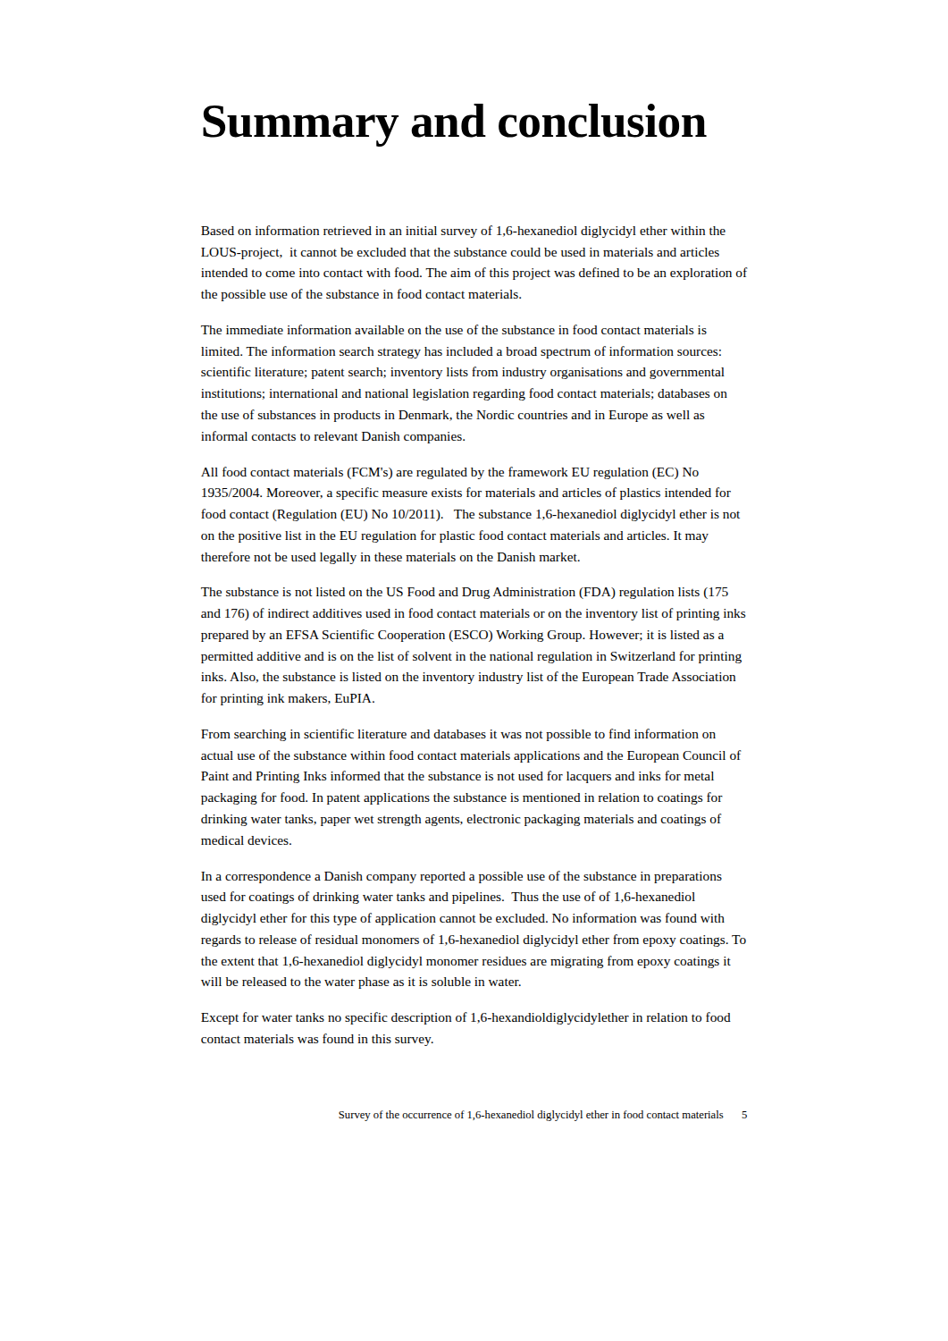Summary and conclusion
Based on information retrieved in an initial survey of 1,6-hexanediol diglycidyl ether within the LOUS-project, it cannot be excluded that the substance could be used in materials and articles intended to come into contact with food. The aim of this project was defined to be an exploration of the possible use of the substance in food contact materials.
The immediate information available on the use of the substance in food contact materials is limited. The information search strategy has included a broad spectrum of information sources: scientific literature; patent search; inventory lists from industry organisations and governmental institutions; international and national legislation regarding food contact materials; databases on the use of substances in products in Denmark, the Nordic countries and in Europe as well as informal contacts to relevant Danish companies.
All food contact materials (FCM's) are regulated by the framework EU regulation (EC) No 1935/2004. Moreover, a specific measure exists for materials and articles of plastics intended for food contact (Regulation (EU) No 10/2011). The substance 1,6-hexanediol diglycidyl ether is not on the positive list in the EU regulation for plastic food contact materials and articles. It may therefore not be used legally in these materials on the Danish market.
The substance is not listed on the US Food and Drug Administration (FDA) regulation lists (175 and 176) of indirect additives used in food contact materials or on the inventory list of printing inks prepared by an EFSA Scientific Cooperation (ESCO) Working Group. However; it is listed as a permitted additive and is on the list of solvent in the national regulation in Switzerland for printing inks. Also, the substance is listed on the inventory industry list of the European Trade Association for printing ink makers, EuPIA.
From searching in scientific literature and databases it was not possible to find information on actual use of the substance within food contact materials applications and the European Council of Paint and Printing Inks informed that the substance is not used for lacquers and inks for metal packaging for food. In patent applications the substance is mentioned in relation to coatings for drinking water tanks, paper wet strength agents, electronic packaging materials and coatings of medical devices.
In a correspondence a Danish company reported a possible use of the substance in preparations used for coatings of drinking water tanks and pipelines. Thus the use of of 1,6-hexanediol diglycidyl ether for this type of application cannot be excluded. No information was found with regards to release of residual monomers of 1,6-hexanediol diglycidyl ether from epoxy coatings. To the extent that 1,6-hexanediol diglycidyl monomer residues are migrating from epoxy coatings it will be released to the water phase as it is soluble in water.
Except for water tanks no specific description of 1,6-hexandioldiglycidylether in relation to food contact materials was found in this survey.
Survey of the occurrence of 1,6-hexanediol diglycidyl ether in food contact materials5